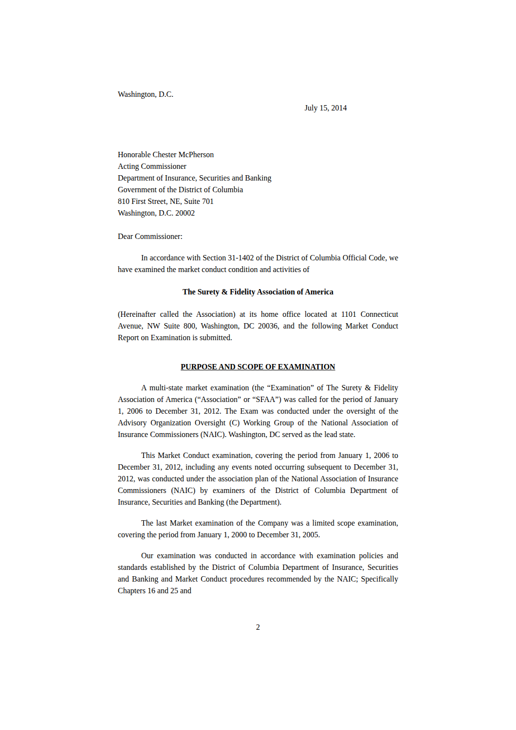Washington, D.C.
July 15, 2014
Honorable Chester McPherson
Acting Commissioner
Department of Insurance, Securities and Banking
Government of the District of Columbia
810 First Street, NE, Suite 701
Washington, D.C. 20002
Dear Commissioner:
In accordance with Section 31-1402 of the District of Columbia Official Code, we have examined the market conduct condition and activities of
The Surety & Fidelity Association of America
(Hereinafter called the Association) at its home office located at 1101 Connecticut Avenue, NW Suite 800, Washington, DC 20036, and the following Market Conduct Report on Examination is submitted.
PURPOSE AND SCOPE OF EXAMINATION
A multi-state market examination (the “Examination” of The Surety & Fidelity Association of America (“Association” or “SFAA”) was called for the period of January 1, 2006 to December 31, 2012. The Exam was conducted under the oversight of the Advisory Organization Oversight (C) Working Group of the National Association of Insurance Commissioners (NAIC). Washington, DC served as the lead state.
This Market Conduct examination, covering the period from January 1, 2006 to December 31, 2012, including any events noted occurring subsequent to December 31, 2012, was conducted under the association plan of the National Association of Insurance Commissioners (NAIC) by examiners of the District of Columbia Department of Insurance, Securities and Banking (the Department).
The last Market examination of the Company was a limited scope examination, covering the period from January 1, 2000 to December 31, 2005.
Our examination was conducted in accordance with examination policies and standards established by the District of Columbia Department of Insurance, Securities and Banking and Market Conduct procedures recommended by the NAIC; Specifically Chapters 16 and 25 and
2